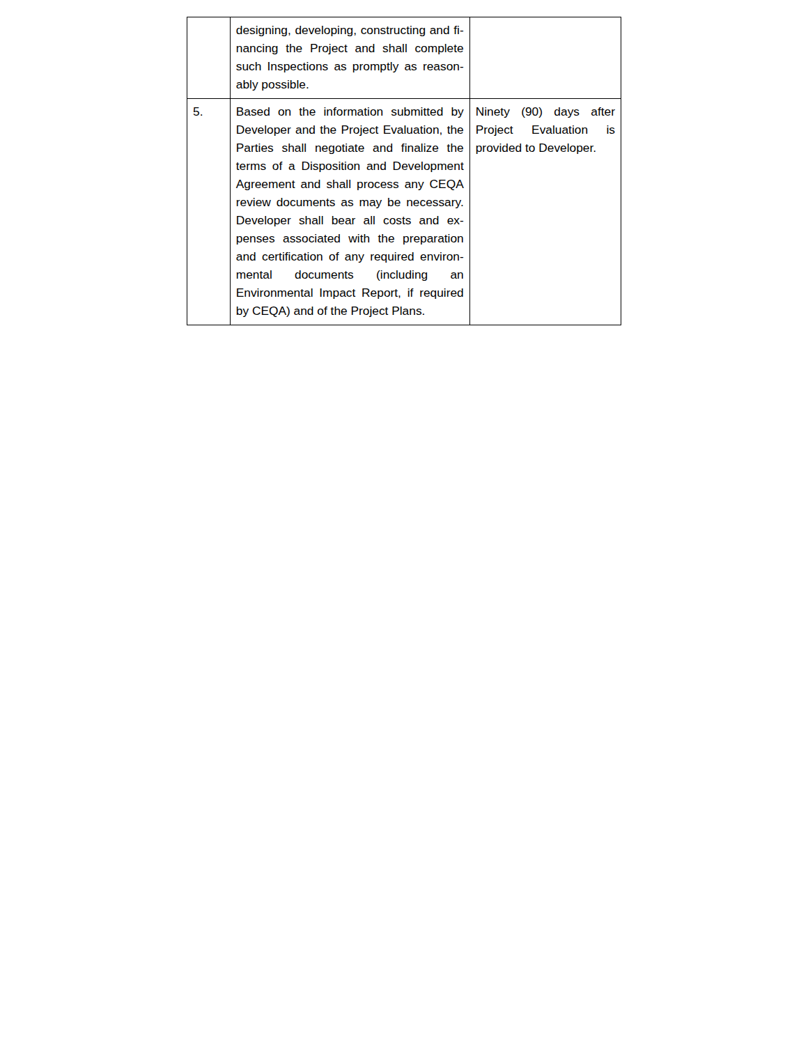| | designing, developing, constructing and financing the Project and shall complete such Inspections as promptly as reasonably possible. | |
| 5. | Based on the information submitted by Developer and the Project Evaluation, the Parties shall negotiate and finalize the terms of a Disposition and Development Agreement and shall process any CEQA review documents as may be necessary. Developer shall bear all costs and expenses associated with the preparation and certification of any required environmental documents (including an Environmental Impact Report, if required by CEQA) and of the Project Plans. | Ninety (90) days after Project Evaluation is provided to Developer. |